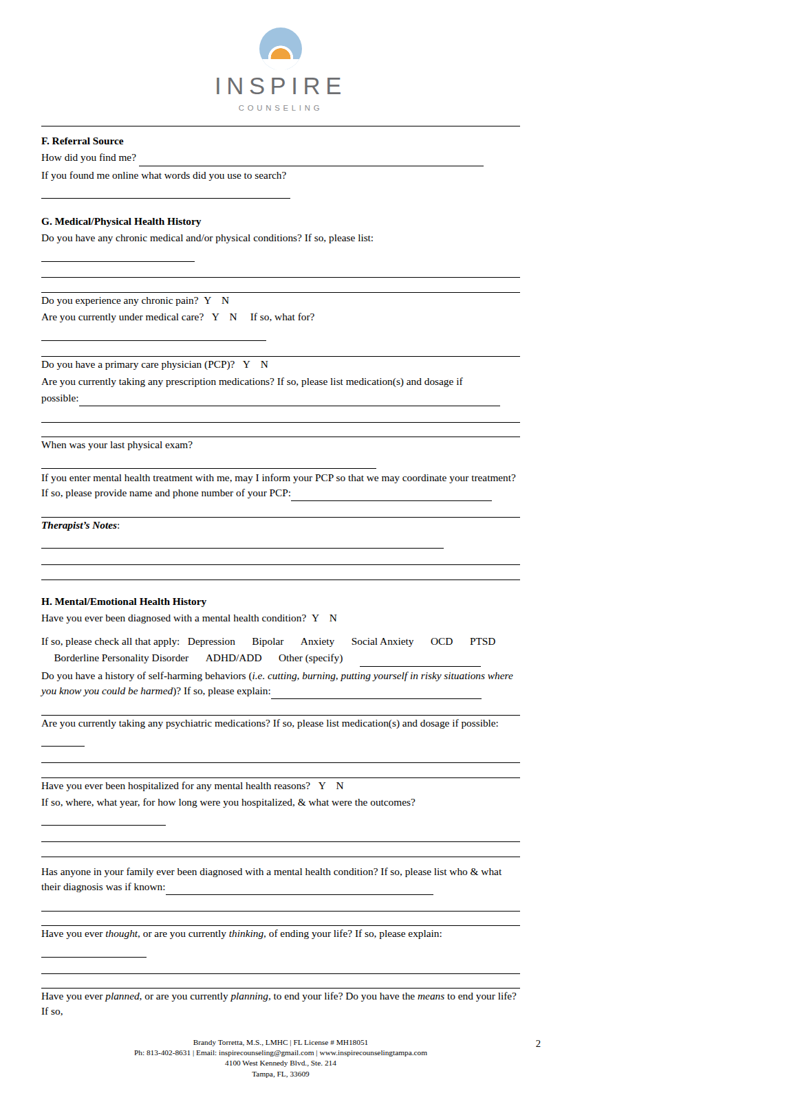INSPIRE
COUNSELING
F. Referral Source
How did you find me?
If you found me online what words did you use to search?
G. Medical/Physical Health History
Do you have any chronic medical and/or physical conditions? If so, please list:
Do you experience any chronic pain? Y N
Are you currently under medical care? Y N If so, what for?
Do you have a primary care physician (PCP)? Y N
Are you currently taking any prescription medications? If so, please list medication(s) and dosage if
possible:
When was your last physical exam?
If you enter mental health treatment with me, may I inform your PCP so that we may coordinate your treatment? If so, please provide name and phone number of your PCP:
Therapist’s Notes:
H. Mental/Emotional Health History
Have you ever been diagnosed with a mental health condition? Y N
If so, please check all that apply: Depression Bipolar Anxiety Social Anxiety OCD PTSD
Borderline Personality Disorder ADHD/ADD Other (specify)
Do you have a history of self-harming behaviors (i.e. cutting, burning, putting yourself in risky situations where you know you could be harmed)? If so, please explain:
Are you currently taking any psychiatric medications? If so, please list medication(s) and dosage if possible:
Have you ever been hospitalized for any mental health reasons? Y N
If so, where, what year, for how long were you hospitalized, & what were the outcomes?
Has anyone in your family ever been diagnosed with a mental health condition? If so, please list who & what their diagnosis was if known:
Have you ever thought, or are you currently thinking, of ending your life? If so, please explain:
Have you ever planned, or are you currently planning, to end your life? Do you have the means to end your life? If so,
2 Brandy Torretta, M.S., LMHC | FL License # MH18051
Ph: 813-402-8631 | Email: inspirecounseling@gmail.com | www.inspirecounselingtampa.com
4100 West Kennedy Blvd., Ste. 214
Tampa, FL, 33609